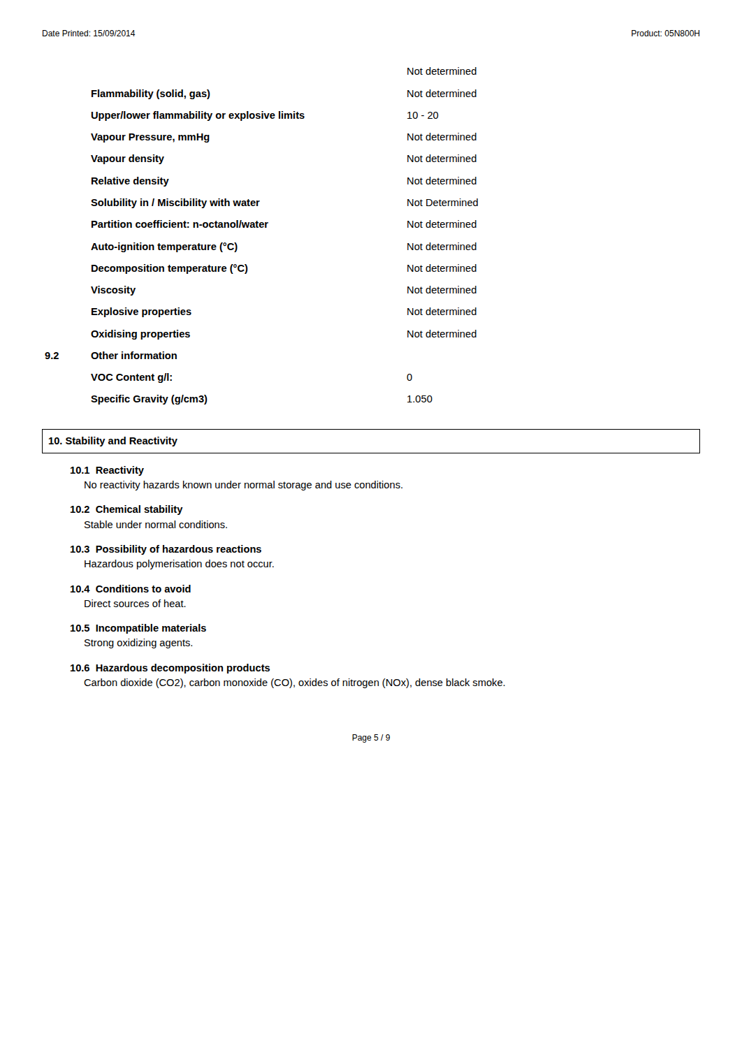Date Printed: 15/09/2014
Product: 05N800H
| | | Not determined |
| | Flammability (solid, gas) | Not determined |
| | Upper/lower flammability or explosive limits | 10 - 20 |
| | Vapour Pressure, mmHg | Not determined |
| | Vapour density | Not determined |
| | Relative density | Not determined |
| | Solubility in / Miscibility with water | Not Determined |
| | Partition coefficient: n-octanol/water | Not determined |
| | Auto-ignition temperature (°C) | Not determined |
| | Decomposition temperature (°C) | Not determined |
| | Viscosity | Not determined |
| | Explosive properties | Not determined |
| | Oxidising properties | Not determined |
| 9.2 | Other information | |
| | VOC Content g/l: | 0 |
| | Specific Gravity (g/cm3) | 1.050 |
10. Stability and Reactivity
10.1 Reactivity
No reactivity hazards known under normal storage and use conditions.
10.2 Chemical stability
Stable under normal conditions.
10.3 Possibility of hazardous reactions
Hazardous polymerisation does not occur.
10.4 Conditions to avoid
Direct sources of heat.
10.5 Incompatible materials
Strong oxidizing agents.
10.6 Hazardous decomposition products
Carbon dioxide (CO2), carbon monoxide (CO), oxides of nitrogen (NOx), dense black smoke.
Page 5 / 9